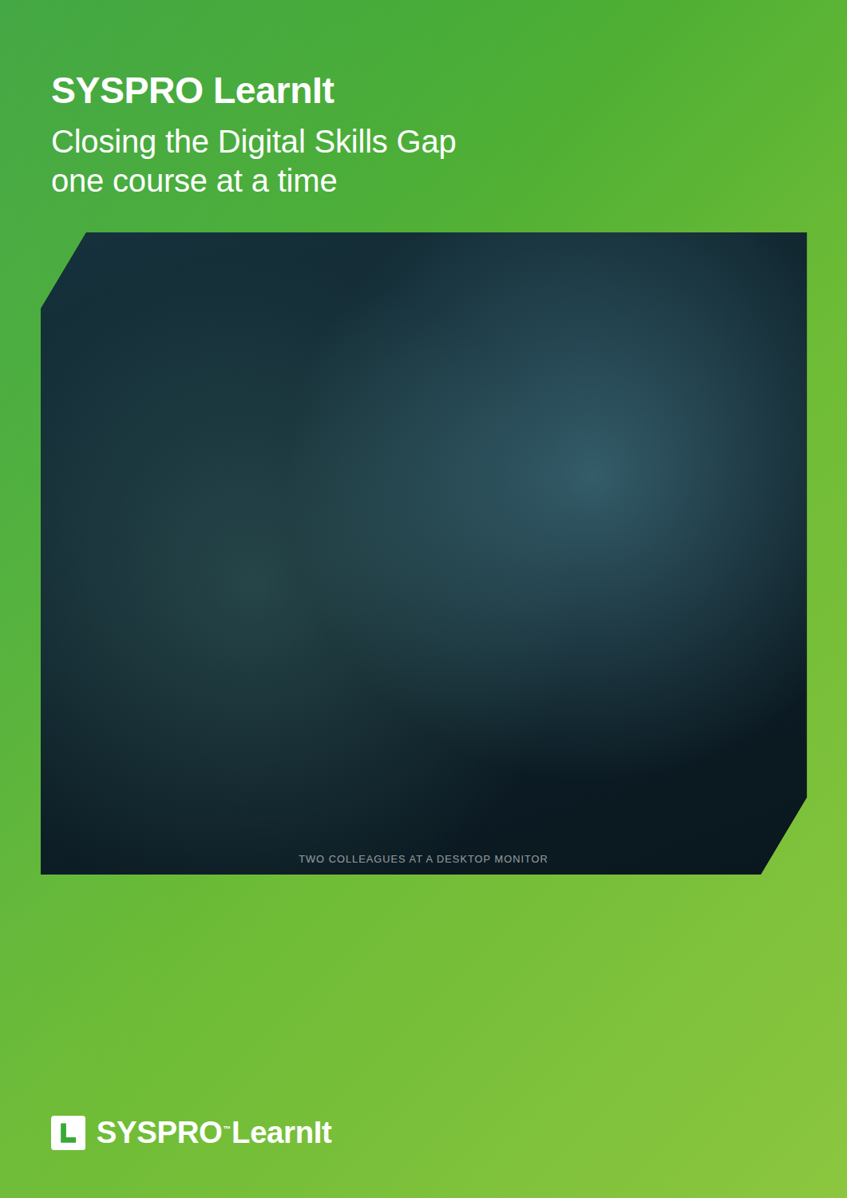SYSPRO LearnIt
Closing the Digital Skills Gap
one course at a time
Two colleagues at a desktop monitor
SYSPRO™LearnIt